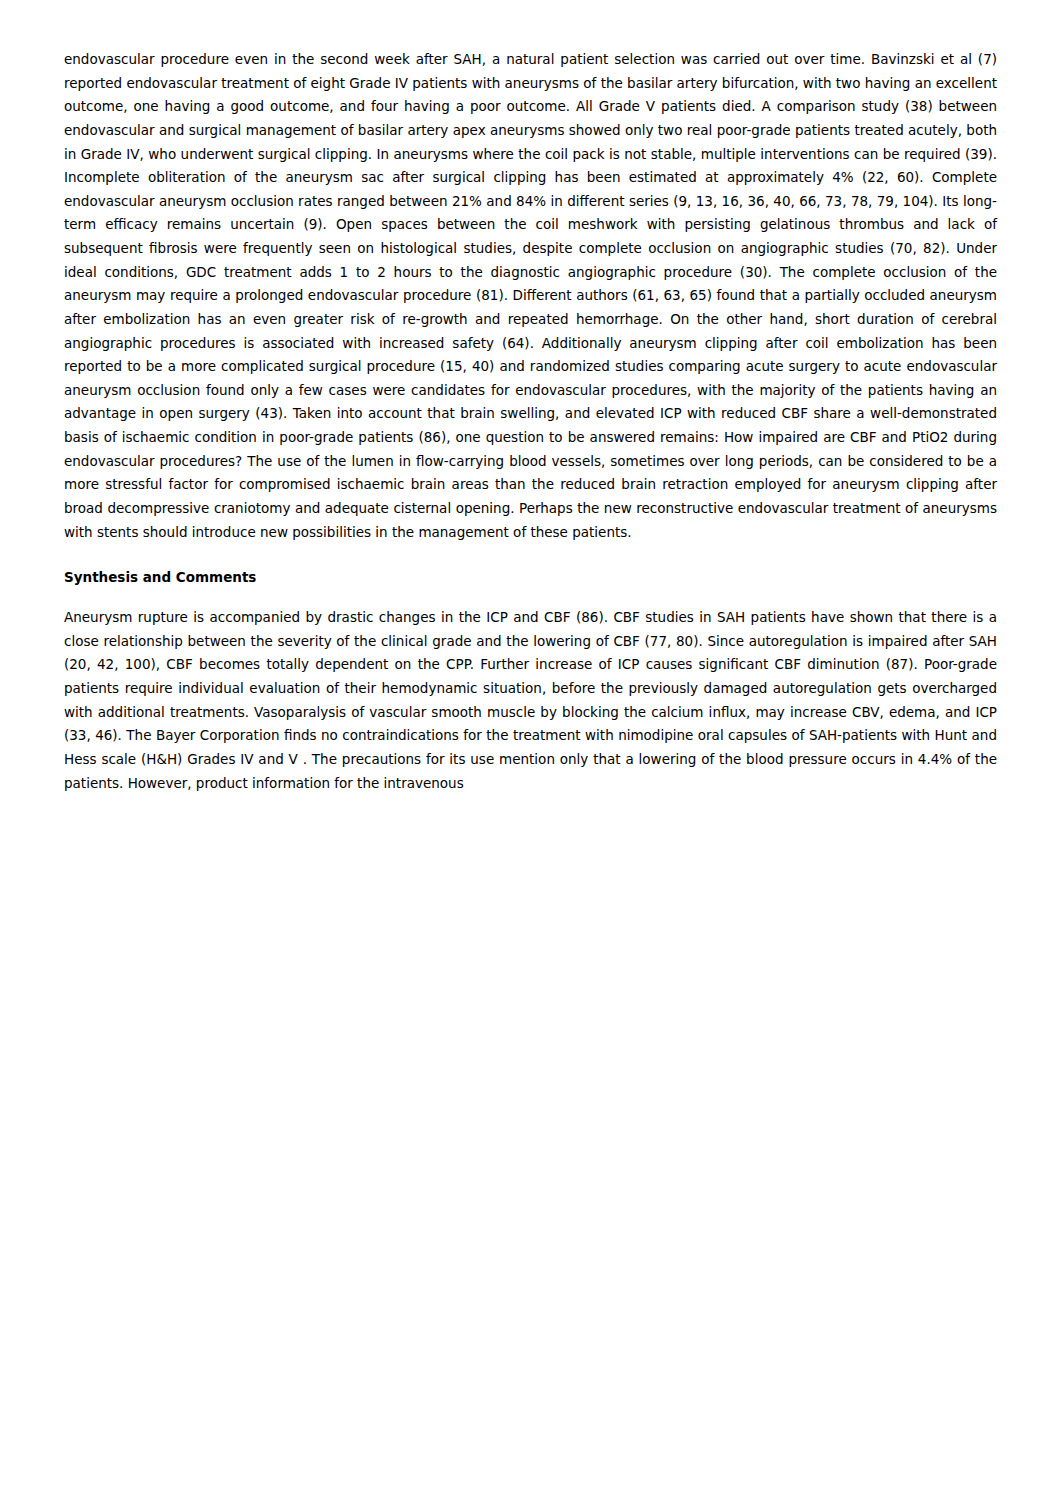endovascular procedure even in the second week after SAH, a natural patient selection was carried out over time. Bavinzski et al (7) reported endovascular treatment of eight Grade IV patients with aneurysms of the basilar artery bifurcation, with two having an excellent outcome, one having a good outcome, and four having a poor outcome. All Grade V patients died. A comparison study (38) between endovascular and surgical management of basilar artery apex aneurysms showed only two real poor-grade patients treated acutely, both in Grade IV, who underwent surgical clipping. In aneurysms where the coil pack is not stable, multiple interventions can be required (39). Incomplete obliteration of the aneurysm sac after surgical clipping has been estimated at approximately 4% (22, 60). Complete endovascular aneurysm occlusion rates ranged between 21% and 84% in different series (9, 13, 16, 36, 40, 66, 73, 78, 79, 104). Its long-term efficacy remains uncertain (9). Open spaces between the coil meshwork with persisting gelatinous thrombus and lack of subsequent fibrosis were frequently seen on histological studies, despite complete occlusion on angiographic studies (70, 82). Under ideal conditions, GDC treatment adds 1 to 2 hours to the diagnostic angiographic procedure (30). The complete occlusion of the aneurysm may require a prolonged endovascular procedure (81). Different authors (61, 63, 65) found that a partially occluded aneurysm after embolization has an even greater risk of re-growth and repeated hemorrhage. On the other hand, short duration of cerebral angiographic procedures is associated with increased safety (64). Additionally aneurysm clipping after coil embolization has been reported to be a more complicated surgical procedure (15, 40) and randomized studies comparing acute surgery to acute endovascular aneurysm occlusion found only a few cases were candidates for endovascular procedures, with the majority of the patients having an advantage in open surgery (43). Taken into account that brain swelling, and elevated ICP with reduced CBF share a well-demonstrated basis of ischaemic condition in poor-grade patients (86), one question to be answered remains: How impaired are CBF and PtiO2 during endovascular procedures? The use of the lumen in flow-carrying blood vessels, sometimes over long periods, can be considered to be a more stressful factor for compromised ischaemic brain areas than the reduced brain retraction employed for aneurysm clipping after broad decompressive craniotomy and adequate cisternal opening. Perhaps the new reconstructive endovascular treatment of aneurysms with stents should introduce new possibilities in the management of these patients.
Synthesis and Comments
Aneurysm rupture is accompanied by drastic changes in the ICP and CBF (86). CBF studies in SAH patients have shown that there is a close relationship between the severity of the clinical grade and the lowering of CBF (77, 80). Since autoregulation is impaired after SAH (20, 42, 100), CBF becomes totally dependent on the CPP. Further increase of ICP causes significant CBF diminution (87). Poor-grade patients require individual evaluation of their hemodynamic situation, before the previously damaged autoregulation gets overcharged with additional treatments. Vasoparalysis of vascular smooth muscle by blocking the calcium influx, may increase CBV, edema, and ICP (33, 46). The Bayer Corporation finds no contraindications for the treatment with nimodipine oral capsules of SAH-patients with Hunt and Hess scale (H&H) Grades IV and V . The precautions for its use mention only that a lowering of the blood pressure occurs in 4.4% of the patients. However, product information for the intravenous